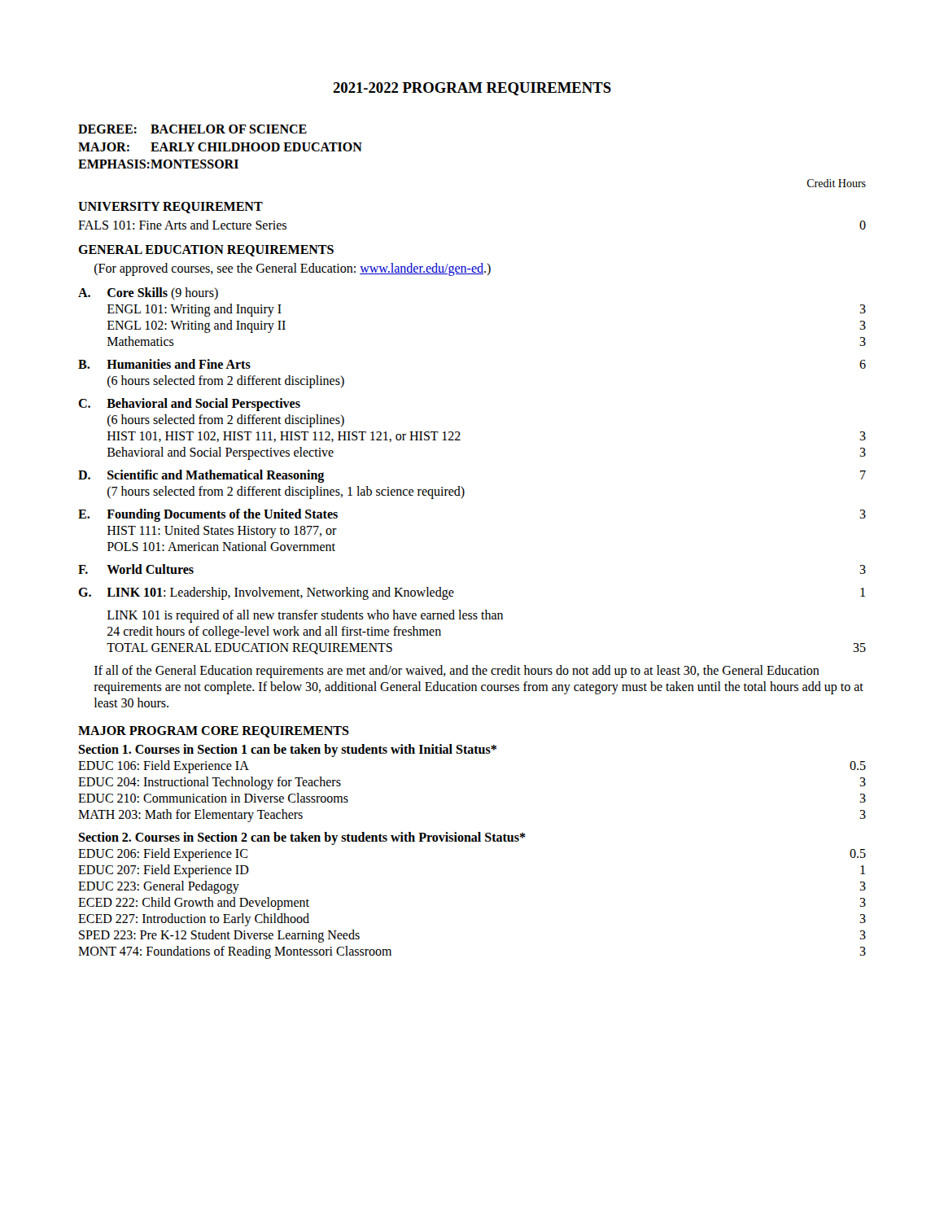2021-2022 PROGRAM REQUIREMENTS
| DEGREE: | BACHELOR OF SCIENCE |
| MAJOR: | EARLY CHILDHOOD EDUCATION |
| EMPHASIS: | MONTESSORI |
Credit Hours
UNIVERSITY REQUIREMENT
| FALS 101: Fine Arts and Lecture Series | 0 |
GENERAL EDUCATION REQUIREMENTS
(For approved courses, see the General Education: www.lander.edu/gen-ed.)
| A. | Core Skills (9 hours) | |
| | ENGL 101: Writing and Inquiry I | 3 |
| | ENGL 102: Writing and Inquiry II | 3 |
| | Mathematics | 3 |
| B. | Humanities and Fine Arts | 6 |
| | (6 hours selected from 2 different disciplines) | |
| C. | Behavioral and Social Perspectives | |
| | (6 hours selected from 2 different disciplines) | |
| | HIST 101, HIST 102, HIST 111, HIST 112, HIST 121, or HIST 122 | 3 |
| | Behavioral and Social Perspectives elective | 3 |
| D. | Scientific and Mathematical Reasoning | 7 |
| | (7 hours selected from 2 different disciplines, 1 lab science required) | |
| E. | Founding Documents of the United States | 3 |
| | HIST 111: United States History to 1877, or | |
| | POLS 101: American National Government | |
| F. | World Cultures | 3 |
| G. | LINK 101 : Leadership, Involvement, Networking and Knowledge | 1 |
| | LINK 101 is required of all new transfer students who have earned less than 24 credit hours of college-level work and all first-time freshmen | |
| | TOTAL GENERAL EDUCATION REQUIREMENTS | 35 |
If all of the General Education requirements are met and/or waived, and the credit hours do not add up to at least 30, the General Education requirements are not complete. If below 30, additional General Education courses from any category must be taken until the total hours add up to at least 30 hours.
MAJOR PROGRAM CORE REQUIREMENTS
| Section 1. Courses in Section 1 can be taken by students with Initial Status* | |
| EDUC 106: Field Experience IA | 0.5 |
| EDUC 204: Instructional Technology for Teachers | 3 |
| EDUC 210: Communication in Diverse Classrooms | 3 |
| MATH 203: Math for Elementary Teachers | 3 |
| Section 2 . Courses in Section 2 can be taken by students with Provisional Status* | |
| EDUC 206: Field Experience IC | 0.5 |
| EDUC 207: Field Experience ID | 1 |
| EDUC 223: General Pedagogy | 3 |
| ECED 222: Child Growth and Development | 3 |
| ECED 227: Introduction to Early Childhood | 3 |
| SPED 223: Pre K-12 Student Diverse Learning Needs | 3 |
| MONT 474: Foundations of Reading Montessori Classroom | 3 |